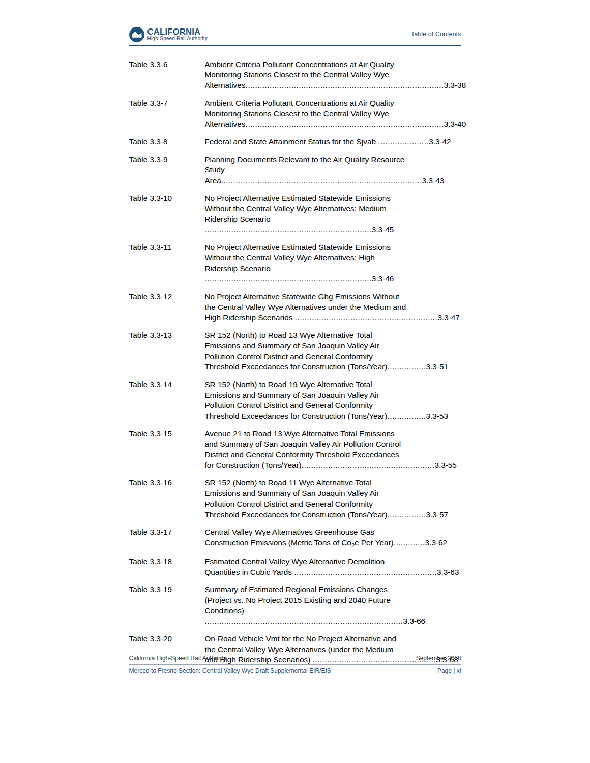CALIFORNIA
High-Speed Rail Authority
Table of Contents
Table 3.3-6
Ambient Criteria Pollutant Concentrations at Air Quality Monitoring Stations Closest to the Central Valley Wye Alternatives.................................................................................. 3.3-38
Table 3.3-7
Ambient Criteria Pollutant Concentrations at Air Quality Monitoring Stations Closest to the Central Valley Wye Alternatives.................................................................................. 3.3-40
Table 3.3-8
Federal and State Attainment Status for the Sjvab ..................... 3.3-42
Table 3.3-9
Planning Documents Relevant to the Air Quality Resource Study Area................................................................................... 3.3-43
Table 3.3-10
No Project Alternative Estimated Statewide Emissions Without the Central Valley Wye Alternatives: Medium Ridership Scenario ..................................................................... 3.3-45
Table 3.3-11
No Project Alternative Estimated Statewide Emissions Without the Central Valley Wye Alternatives: High Ridership Scenario ..................................................................... 3.3-46
Table 3.3-12
No Project Alternative Statewide Ghg Emissions Without the Central Valley Wye Alternatives under the Medium and High Ridership Scenarios ........................................................... 3.3-47
Table 3.3-13
SR 152 (North) to Road 13 Wye Alternative Total Emissions and Summary of San Joaquin Valley Air Pollution Control District and General Conformity Threshold Exceedances for Construction (Tons/Year)................ 3.3-51
Table 3.3-14
SR 152 (North) to Road 19 Wye Alternative Total Emissions and Summary of San Joaquin Valley Air Pollution Control District and General Conformity Threshold Exceedances for Construction (Tons/Year)................ 3.3-53
Table 3.3-15
Avenue 21 to Road 13 Wye Alternative Total Emissions and Summary of San Joaquin Valley Air Pollution Control District and General Conformity Threshold Exceedances for Construction (Tons/Year)....................................................... 3.3-55
Table 3.3-16
SR 152 (North) to Road 11 Wye Alternative Total Emissions and Summary of San Joaquin Valley Air Pollution Control District and General Conformity Threshold Exceedances for Construction (Tons/Year)................ 3.3-57
Table 3.3-17
Central Valley Wye Alternatives Greenhouse Gas Construction Emissions (Metric Tons of Co2e Per Year)............. 3.3-62
Table 3.3-18
Estimated Central Valley Wye Alternative Demolition Quantities in Cubic Yards ........................................................... 3.3-63
Table 3.3-19
Summary of Estimated Regional Emissions Changes (Project vs. No Project 2015 Existing and 2040 Future Conditions) .................................................................................. 3.3-66
Table 3.3-20
On-Road Vehicle Vmt for the No Project Alternative and the Central Valley Wye Alternatives (under the Medium and High Ridership Scenarios) ................................................... 3.3-68
California High-Speed Rail Authority
September 2018
Merced to Fresno Section: Central Valley Wye Draft Supplemental EIR/EIS
Page | xi